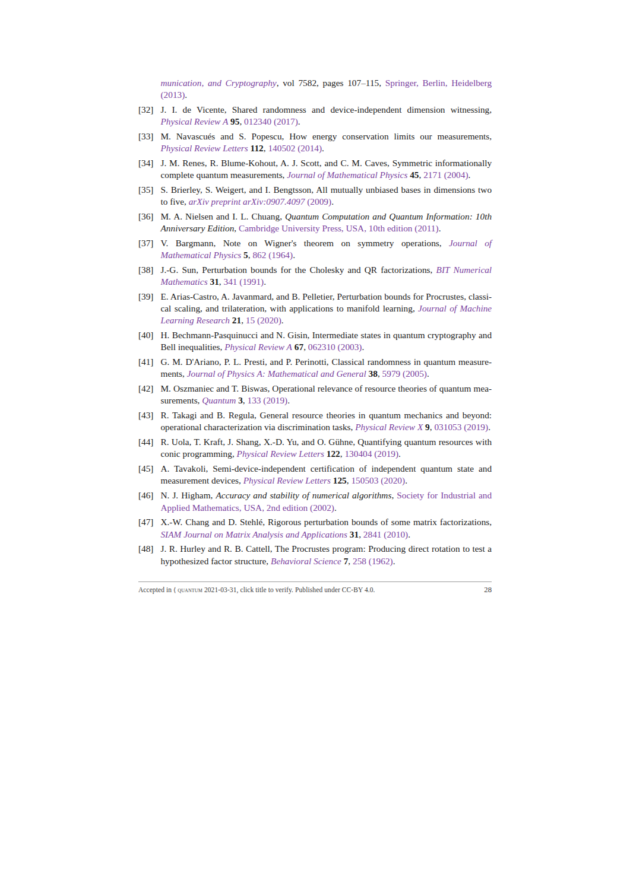munication, and Cryptography, vol 7582, pages 107–115, Springer, Berlin, Heidelberg (2013).
[32] J. I. de Vicente, Shared randomness and device-independent dimension witnessing, Physical Review A 95, 012340 (2017).
[33] M. Navascués and S. Popescu, How energy conservation limits our measurements, Physical Review Letters 112, 140502 (2014).
[34] J. M. Renes, R. Blume-Kohout, A. J. Scott, and C. M. Caves, Symmetric informationally complete quantum measurements, Journal of Mathematical Physics 45, 2171 (2004).
[35] S. Brierley, S. Weigert, and I. Bengtsson, All mutually unbiased bases in dimensions two to five, arXiv preprint arXiv:0907.4097 (2009).
[36] M. A. Nielsen and I. L. Chuang, Quantum Computation and Quantum Information: 10th Anniversary Edition, Cambridge University Press, USA, 10th edition (2011).
[37] V. Bargmann, Note on Wigner's theorem on symmetry operations, Journal of Mathematical Physics 5, 862 (1964).
[38] J.-G. Sun, Perturbation bounds for the Cholesky and QR factorizations, BIT Numerical Mathematics 31, 341 (1991).
[39] E. Arias-Castro, A. Javanmard, and B. Pelletier, Perturbation bounds for Procrustes, classical scaling, and trilateration, with applications to manifold learning, Journal of Machine Learning Research 21, 15 (2020).
[40] H. Bechmann-Pasquinucci and N. Gisin, Intermediate states in quantum cryptography and Bell inequalities, Physical Review A 67, 062310 (2003).
[41] G. M. D'Ariano, P. L. Presti, and P. Perinotti, Classical randomness in quantum measurements, Journal of Physics A: Mathematical and General 38, 5979 (2005).
[42] M. Oszmaniec and T. Biswas, Operational relevance of resource theories of quantum measurements, Quantum 3, 133 (2019).
[43] R. Takagi and B. Regula, General resource theories in quantum mechanics and beyond: operational characterization via discrimination tasks, Physical Review X 9, 031053 (2019).
[44] R. Uola, T. Kraft, J. Shang, X.-D. Yu, and O. Gühne, Quantifying quantum resources with conic programming, Physical Review Letters 122, 130404 (2019).
[45] A. Tavakoli, Semi-device-independent certification of independent quantum state and measurement devices, Physical Review Letters 125, 150503 (2020).
[46] N. J. Higham, Accuracy and stability of numerical algorithms, Society for Industrial and Applied Mathematics, USA, 2nd edition (2002).
[47] X.-W. Chang and D. Stehlé, Rigorous perturbation bounds of some matrix factorizations, SIAM Journal on Matrix Analysis and Applications 31, 2841 (2010).
[48] J. R. Hurley and R. B. Cattell, The Procrustes program: Producing direct rotation to test a hypothesized factor structure, Behavioral Science 7, 258 (1962).
Accepted in ⟨ quantum 2021-03-31, click title to verify. Published under CC-BY 4.0.
28